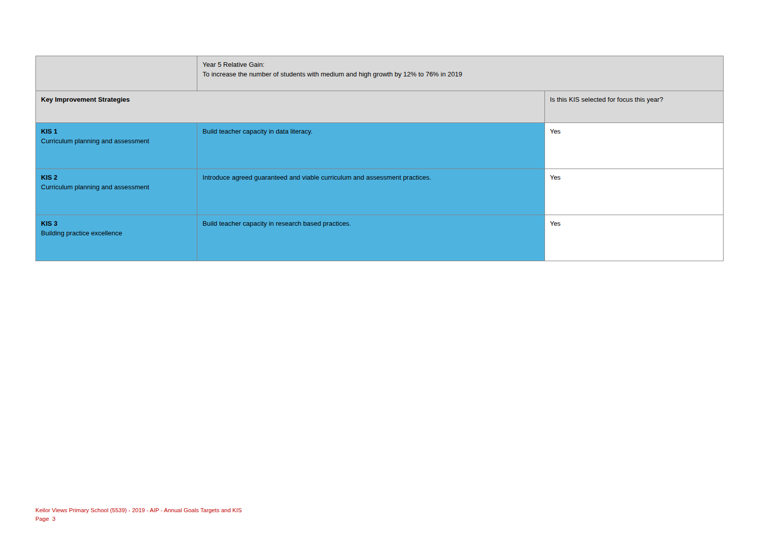| | Year 5 Relative Gain: To increase the number of students with medium and high growth by 12% to 76% in 2019 |
| Key Improvement Strategies | Is this KIS selected for focus this year? |
| KIS 1 Curriculum planning and assessment | Build teacher capacity in data literacy. | Yes |
| KIS 2 Curriculum planning and assessment | Introduce agreed guaranteed and viable curriculum and assessment practices. | Yes |
| KIS 3 Building practice excellence | Build teacher capacity in research based practices. | Yes |
Keilor Views Primary School (5539) - 2019 - AIP - Annual Goals Targets and KIS Page 3